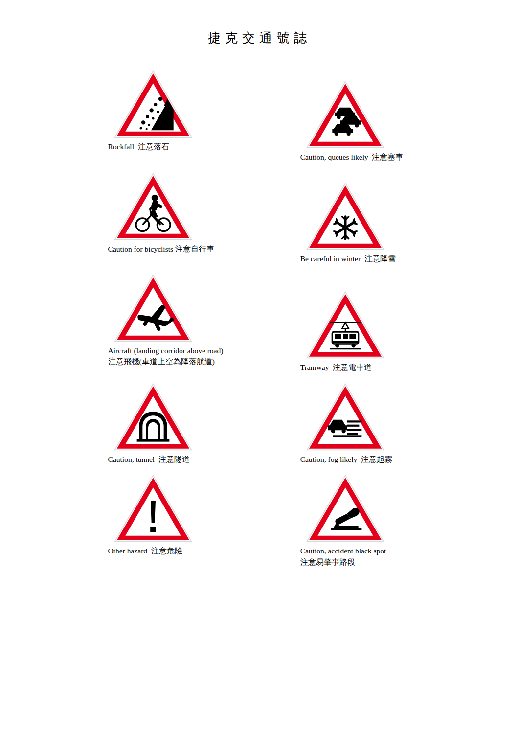捷克交通號誌
| Rockfall 注意落石 | Caution, queues likely 注意塞車 |
| Caution for bicyclists 注意自行車 | Be careful in winter 注意降雪 |
| Aircraft (landing corridor above road) 注意飛機(車道上空為降落航道) | Tramway 注意電車道 |
| Caution, tunnel 注意隧道 | Caution, fog likely 注意起霧 |
| Other hazard 注意危險 | Caution, accident black spot 注意易肇事路段 |